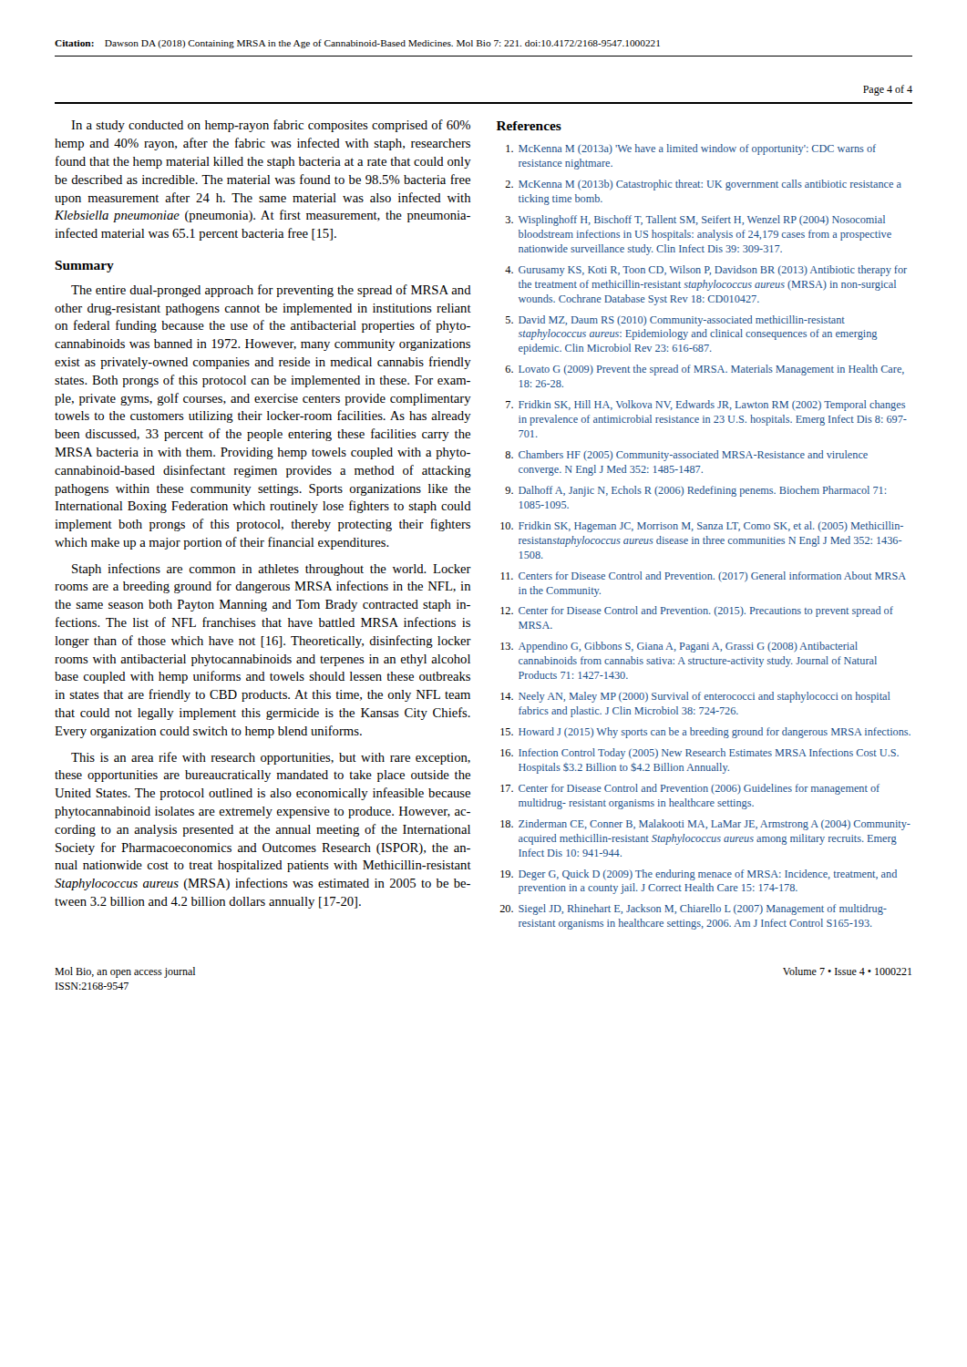Citation: Dawson DA (2018) Containing MRSA in the Age of Cannabinoid-Based Medicines. Mol Bio 7: 221. doi:10.4172/2168-9547.1000221
Page 4 of 4
In a study conducted on hemp-rayon fabric composites comprised of 60% hemp and 40% rayon, after the fabric was infected with staph, researchers found that the hemp material killed the staph bacteria at a rate that could only be described as incredible. The material was found to be 98.5% bacteria free upon measurement after 24 h. The same material was also infected with Klebsiella pneumoniae (pneumonia). At first measurement, the pneumonia-infected material was 65.1 percent bacteria free [15].
Summary
The entire dual-pronged approach for preventing the spread of MRSA and other drug-resistant pathogens cannot be implemented in institutions reliant on federal funding because the use of the antibacterial properties of phytocannabinoids was banned in 1972. However, many community organizations exist as privately-owned companies and reside in medical cannabis friendly states. Both prongs of this protocol can be implemented in these. For example, private gyms, golf courses, and exercise centers provide complimentary towels to the customers utilizing their locker-room facilities. As has already been discussed, 33 percent of the people entering these facilities carry the MRSA bacteria in with them. Providing hemp towels coupled with a phytocannabinoid-based disinfectant regimen provides a method of attacking pathogens within these community settings. Sports organizations like the International Boxing Federation which routinely lose fighters to staph could implement both prongs of this protocol, thereby protecting their fighters which make up a major portion of their financial expenditures.
Staph infections are common in athletes throughout the world. Locker rooms are a breeding ground for dangerous MRSA infections in the NFL, in the same season both Payton Manning and Tom Brady contracted staph infections. The list of NFL franchises that have battled MRSA infections is longer than of those which have not [16]. Theoretically, disinfecting locker rooms with antibacterial phytocannabinoids and terpenes in an ethyl alcohol base coupled with hemp uniforms and towels should lessen these outbreaks in states that are friendly to CBD products. At this time, the only NFL team that could not legally implement this germicide is the Kansas City Chiefs. Every organization could switch to hemp blend uniforms.
This is an area rife with research opportunities, but with rare exception, these opportunities are bureaucratically mandated to take place outside the United States. The protocol outlined is also economically infeasible because phytocannabinoid isolates are extremely expensive to produce. However, according to an analysis presented at the annual meeting of the International Society for Pharmacoeconomics and Outcomes Research (ISPOR), the annual nationwide cost to treat hospitalized patients with Methicillin-resistant Staphylococcus aureus (MRSA) infections was estimated in 2005 to be between 3.2 billion and 4.2 billion dollars annually [17-20].
References
McKenna M (2013a) 'We have a limited window of opportunity': CDC warns of resistance nightmare.
McKenna M (2013b) Catastrophic threat: UK government calls antibiotic resistance a ticking time bomb.
Wisplinghoff H, Bischoff T, Tallent SM, Seifert H, Wenzel RP (2004) Nosocomial bloodstream infections in US hospitals: analysis of 24,179 cases from a prospective nationwide surveillance study. Clin Infect Dis 39: 309-317.
Gurusamy KS, Koti R, Toon CD, Wilson P, Davidson BR (2013) Antibiotic therapy for the treatment of methicillin-resistant staphylococcus aureus (MRSA) in non-surgical wounds. Cochrane Database Syst Rev 18: CD010427.
David MZ, Daum RS (2010) Community-associated methicillin-resistant staphylococcus aureus: Epidemiology and clinical consequences of an emerging epidemic. Clin Microbiol Rev 23: 616-687.
Lovato G (2009) Prevent the spread of MRSA. Materials Management in Health Care, 18: 26-28.
Fridkin SK, Hill HA, Volkova NV, Edwards JR, Lawton RM (2002) Temporal changes in prevalence of antimicrobial resistance in 23 U.S. hospitals. Emerg Infect Dis 8: 697-701.
Chambers HF (2005) Community-associated MRSA-Resistance and virulence converge. N Engl J Med 352: 1485-1487.
Dalhoff A, Janjic N, Echols R (2006) Redefining penems. Biochem Pharmacol 71: 1085-1095.
Fridkin SK, Hageman JC, Morrison M, Sanza LT, Como SK, et al. (2005) Methicillin-resistanstaphylococcus aureus disease in three communities N Engl J Med 352: 1436-1508.
Centers for Disease Control and Prevention. (2017) General information About MRSA in the Community.
Center for Disease Control and Prevention. (2015). Precautions to prevent spread of MRSA.
Appendino G, Gibbons S, Giana A, Pagani A, Grassi G (2008) Antibacterial cannabinoids from cannabis sativa: A structure-activity study. Journal of Natural Products 71: 1427-1430.
Neely AN, Maley MP (2000) Survival of enterococci and staphylococci on hospital fabrics and plastic. J Clin Microbiol 38: 724-726.
Howard J (2015) Why sports can be a breeding ground for dangerous MRSA infections.
Infection Control Today (2005) New Research Estimates MRSA Infections Cost U.S. Hospitals $3.2 Billion to $4.2 Billion Annually.
Center for Disease Control and Prevention (2006) Guidelines for management of multidrug- resistant organisms in healthcare settings.
Zinderman CE, Conner B, Malakooti MA, LaMar JE, Armstrong A (2004) Community-acquired methicillin-resistant Staphylococcus aureus among military recruits. Emerg Infect Dis 10: 941-944.
Deger G, Quick D (2009) The enduring menace of MRSA: Incidence, treatment, and prevention in a county jail. J Correct Health Care 15: 174-178.
Siegel JD, Rhinehart E, Jackson M, Chiarello L (2007) Management of multidrug- resistant organisms in healthcare settings, 2006. Am J Infect Control S165-193.
Mol Bio, an open access journal ISSN:2168-9547
Volume 7 • Issue 4 • 1000221